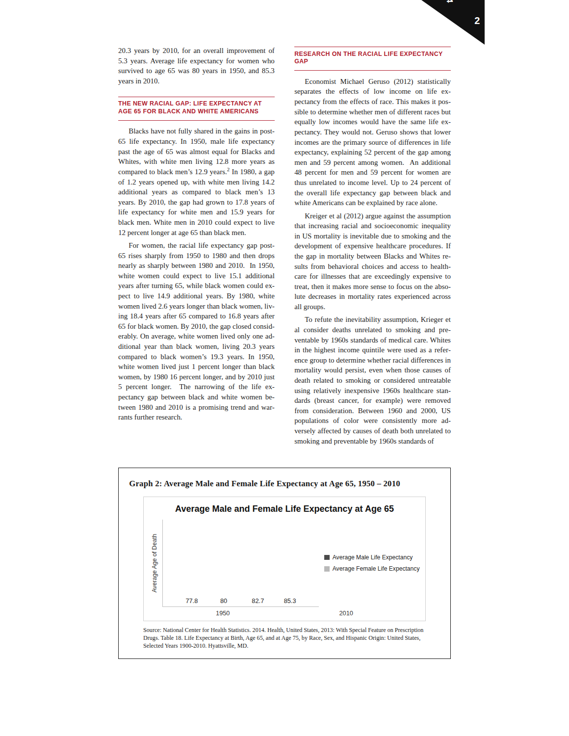DEC14
2
20.3 years by 2010, for an overall improvement of 5.3 years. Average life expectancy for women who survived to age 65 was 80 years in 1950, and 85.3 years in 2010.
The New Racial Gap: Life Expectancy at Age 65 for Black and White Americans
Blacks have not fully shared in the gains in post-65 life expectancy. In 1950, male life expectancy past the age of 65 was almost equal for Blacks and Whites, with white men living 12.8 more years as compared to black men’s 12.9 years.2 In 1980, a gap of 1.2 years opened up, with white men living 14.2 additional years as compared to black men’s 13 years. By 2010, the gap had grown to 17.8 years of life expectancy for white men and 15.9 years for black men. White men in 2010 could expect to live 12 percent longer at age 65 than black men.
For women, the racial life expectancy gap post-65 rises sharply from 1950 to 1980 and then drops nearly as sharply between 1980 and 2010. In 1950, white women could expect to live 15.1 additional years after turning 65, while black women could expect to live 14.9 additional years. By 1980, white women lived 2.6 years longer than black women, living 18.4 years after 65 compared to 16.8 years after 65 for black women. By 2010, the gap closed considerably. On average, white women lived only one additional year than black women, living 20.3 years compared to black women’s 19.3 years. In 1950, white women lived just 1 percent longer than black women, by 1980 16 percent longer, and by 2010 just 5 percent longer. The narrowing of the life expectancy gap between black and white women between 1980 and 2010 is a promising trend and warrants further research.
Research on the Racial Life Expectancy Gap
Economist Michael Geruso (2012) statistically separates the effects of low income on life expectancy from the effects of race. This makes it possible to determine whether men of different races but equally low incomes would have the same life expectancy. They would not. Geruso shows that lower incomes are the primary source of differences in life expectancy, explaining 52 percent of the gap among men and 59 percent among women. An additional 48 percent for men and 59 percent for women are thus unrelated to income level. Up to 24 percent of the overall life expectancy gap between black and white Americans can be explained by race alone.
Kreiger et al (2012) argue against the assumption that increasing racial and socioeconomic inequality in US mortality is inevitable due to smoking and the development of expensive healthcare procedures. If the gap in mortality between Blacks and Whites results from behavioral choices and access to healthcare for illnesses that are exceedingly expensive to treat, then it makes more sense to focus on the absolute decreases in mortality rates experienced across all groups.
To refute the inevitability assumption, Krieger et al consider deaths unrelated to smoking and preventable by 1960s standards of medical care. Whites in the highest income quintile were used as a reference group to determine whether racial differences in mortality would persist, even when those causes of death related to smoking or considered untreatable using relatively inexpensive 1960s healthcare standards (breast cancer, for example) were removed from consideration. Between 1960 and 2000, US populations of color were consistently more adversely affected by causes of death both unrelated to smoking and preventable by 1960s standards of
Graph 2: Average Male and Female Life Expectancy at Age 65, 1950 – 2010
Average Male and Female Life Expectancy at Age 65
Average Age of Death
77.8
80
82.7
85.3
Average Male Life Expectancy
Average Female Life Expectancy
1950 2010
Source: National Center for Health Statistics. 2014. Health, United States, 2013: With Special Feature on Prescription Drugs. Table 18. Life Expectancy at Birth, Age 65, and at Age 75, by Race, Sex, and Hispanic Origin: United States, Selected Years 1900-2010. Hyattsville, MD.